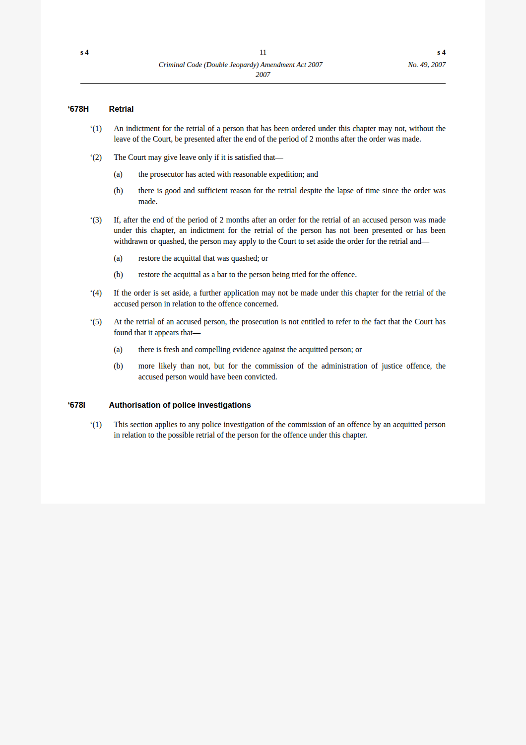s 4 11 s 4
Criminal Code (Double Jeopardy) Amendment Act 2007 No. 49, 2007
2007
‘678HRetrial
‘(1) An indictment for the retrial of a person that has been ordered under this chapter may not, without the leave of the Court, be presented after the end of the period of 2 months after the order was made.
‘(2) The Court may give leave only if it is satisfied that—
(a) the prosecutor has acted with reasonable expedition; and
(b) there is good and sufficient reason for the retrial despite the lapse of time since the order was made.
‘(3) If, after the end of the period of 2 months after an order for the retrial of an accused person was made under this chapter, an indictment for the retrial of the person has not been presented or has been withdrawn or quashed, the person may apply to the Court to set aside the order for the retrial and—
(a) restore the acquittal that was quashed; or
(b) restore the acquittal as a bar to the person being tried for the offence.
‘(4) If the order is set aside, a further application may not be made under this chapter for the retrial of the accused person in relation to the offence concerned.
‘(5) At the retrial of an accused person, the prosecution is not entitled to refer to the fact that the Court has found that it appears that—
(a) there is fresh and compelling evidence against the acquitted person; or
(b) more likely than not, but for the commission of the administration of justice offence, the accused person would have been convicted.
‘678IAuthorisation of police investigations
‘(1) This section applies to any police investigation of the commission of an offence by an acquitted person in relation to the possible retrial of the person for the offence under this chapter.